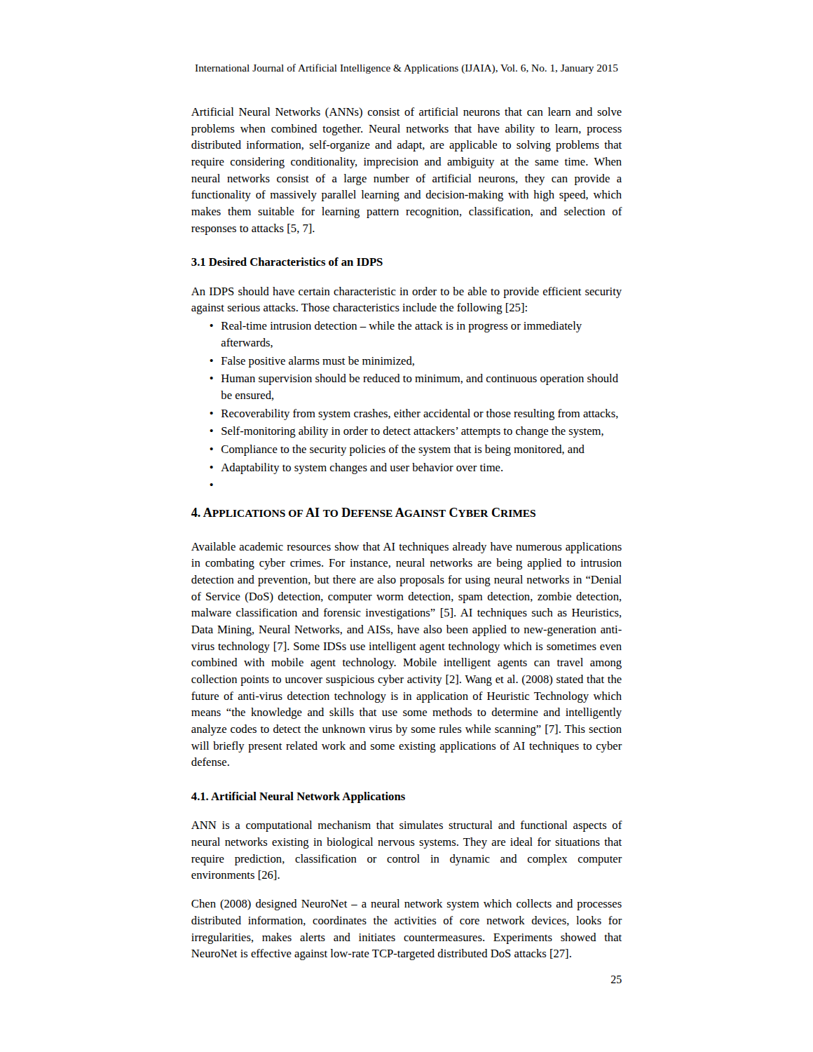International Journal of Artificial Intelligence & Applications (IJAIA), Vol. 6, No. 1, January 2015
Artificial Neural Networks (ANNs) consist of artificial neurons that can learn and solve problems when combined together. Neural networks that have ability to learn, process distributed information, self-organize and adapt, are applicable to solving problems that require considering conditionality, imprecision and ambiguity at the same time. When neural networks consist of a large number of artificial neurons, they can provide a functionality of massively parallel learning and decision-making with high speed, which makes them suitable for learning pattern recognition, classification, and selection of responses to attacks [5, 7].
3.1 Desired Characteristics of an IDPS
An IDPS should have certain characteristic in order to be able to provide efficient security against serious attacks. Those characteristics include the following [25]:
Real-time intrusion detection – while the attack is in progress or immediately afterwards,
False positive alarms must be minimized,
Human supervision should be reduced to minimum, and continuous operation should be ensured,
Recoverability from system crashes, either accidental or those resulting from attacks,
Self-monitoring ability in order to detect attackers’ attempts to change the system,
Compliance to the security policies of the system that is being monitored, and
Adaptability to system changes and user behavior over time.
4. APPLICATIONS OF AI TO DEFENSE AGAINST CYBER CRIMES
Available academic resources show that AI techniques already have numerous applications in combating cyber crimes. For instance, neural networks are being applied to intrusion detection and prevention, but there are also proposals for using neural networks in “Denial of Service (DoS) detection, computer worm detection, spam detection, zombie detection, malware classification and forensic investigations” [5]. AI techniques such as Heuristics, Data Mining, Neural Networks, and AISs, have also been applied to new-generation anti-virus technology [7]. Some IDSs use intelligent agent technology which is sometimes even combined with mobile agent technology. Mobile intelligent agents can travel among collection points to uncover suspicious cyber activity [2]. Wang et al. (2008) stated that the future of anti-virus detection technology is in application of Heuristic Technology which means “the knowledge and skills that use some methods to determine and intelligently analyze codes to detect the unknown virus by some rules while scanning” [7]. This section will briefly present related work and some existing applications of AI techniques to cyber defense.
4.1. Artificial Neural Network Applications
ANN is a computational mechanism that simulates structural and functional aspects of neural networks existing in biological nervous systems. They are ideal for situations that require prediction, classification or control in dynamic and complex computer environments [26].
Chen (2008) designed NeuroNet – a neural network system which collects and processes distributed information, coordinates the activities of core network devices, looks for irregularities, makes alerts and initiates countermeasures. Experiments showed that NeuroNet is effective against low-rate TCP-targeted distributed DoS attacks [27].
25